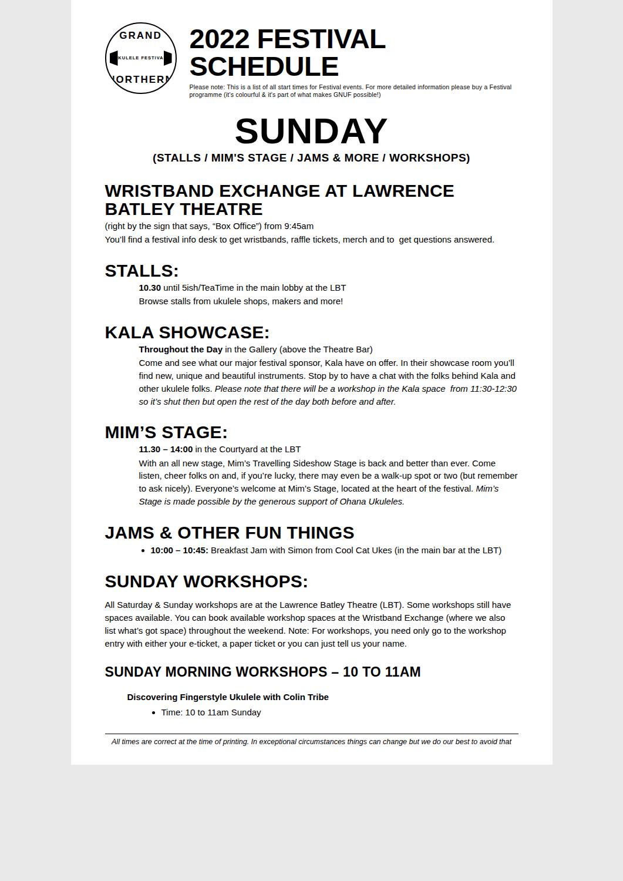GRAND
Ukulele Festival
NORTHERN
2022 FESTIVAL SCHEDULE
Please note: This is a list of all start times for Festival events. For more detailed information please buy a Festival programme (it's colourful & it's part of what makes GNUF possible!)
SUNDAY
(STALLS / MIM'S STAGE / JAMS & MORE / WORKSHOPS)
WRISTBAND EXCHANGE AT LAWRENCE BATLEY THEATRE
(right by the sign that says, “Box Office”) from 9:45am
You’ll find a festival info desk to get wristbands, raffle tickets, merch and to get questions answered.
STALLS:
10.30 until 5ish/TeaTime in the main lobby at the LBT
Browse stalls from ukulele shops, makers and more!
KALA SHOWCASE:
Throughout the Day in the Gallery (above the Theatre Bar)
Come and see what our major festival sponsor, Kala have on offer. In their showcase room you’ll find new, unique and beautiful instruments. Stop by to have a chat with the folks behind Kala and other ukulele folks. Please note that there will be a workshop in the Kala space from 11:30-12:30 so it’s shut then but open the rest of the day both before and after.
MIM’S STAGE:
11.30 – 14:00 in the Courtyard at the LBT
With an all new stage, Mim’s Travelling Sideshow Stage is back and better than ever. Come listen, cheer folks on and, if you’re lucky, there may even be a walk-up spot or two (but remember to ask nicely). Everyone’s welcome at Mim’s Stage, located at the heart of the festival. Mim’s Stage is made possible by the generous support of Ohana Ukuleles.
JAMS & OTHER FUN THINGS
10:00 – 10:45: Breakfast Jam with Simon from Cool Cat Ukes (in the main bar at the LBT)
SUNDAY WORKSHOPS:
All Saturday & Sunday workshops are at the Lawrence Batley Theatre (LBT). Some workshops still have spaces available. You can book available workshop spaces at the Wristband Exchange (where we also list what’s got space) throughout the weekend. Note: For workshops, you need only go to the workshop entry with either your e-ticket, a paper ticket or you can just tell us your name.
SUNDAY MORNING WORKSHOPS – 10 TO 11AM
Discovering Fingerstyle Ukulele with Colin Tribe
Time: 10 to 11am Sunday
All times are correct at the time of printing. In exceptional circumstances things can change but we do our best to avoid that